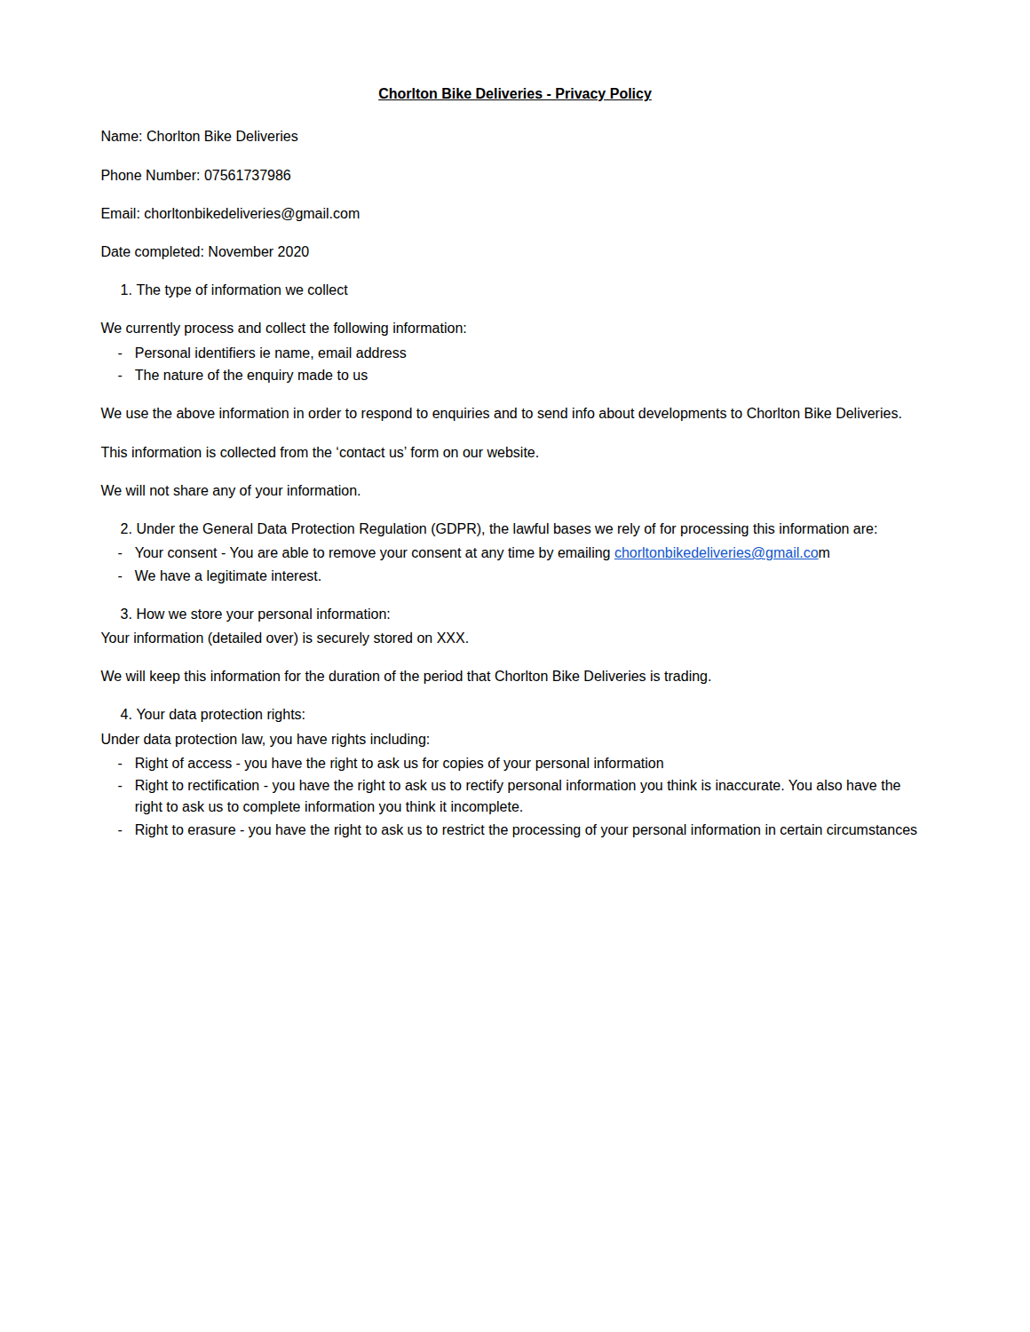Chorlton Bike Deliveries - Privacy Policy
Name: Chorlton Bike Deliveries
Phone Number: 07561737986
Email: chorltonbikedeliveries@gmail.com
Date completed: November 2020
The type of information we collect
We currently process and collect the following information:
Personal identifiers ie name, email address
The nature of the enquiry made to us
We use the above information in order to respond to enquiries and to send info about developments to Chorlton Bike Deliveries.
This information is collected from the ‘contact us’ form on our website.
We will not share any of your information.
Under the General Data Protection Regulation (GDPR), the lawful bases we rely of for processing this information are:
Your consent - You are able to remove your consent at any time by emailing chorltonbikedeliveries@gmail.com
We have a legitimate interest.
How we store your personal information:
Your information (detailed over) is securely stored on XXX.
We will keep this information for the duration of the period that Chorlton Bike Deliveries is trading.
Your data protection rights:
Under data protection law, you have rights including:
Right of access - you have the right to ask us for copies of your personal information
Right to rectification - you have the right to ask us to rectify personal information you think is inaccurate. You also have the right to ask us to complete information you think it incomplete.
Right to erasure - you have the right to ask us to restrict the processing of your personal information in certain circumstances